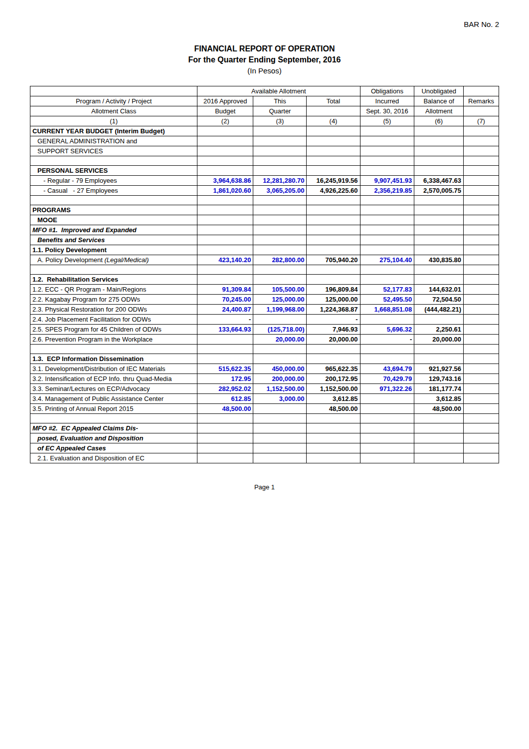BAR No. 2
FINANCIAL REPORT OF OPERATION
For the Quarter Ending September, 2016
(In Pesos)
| | Available Allotment | Obligations | Unobligated | |
| --- | --- | --- | --- | --- |
| Program / Activity / Project | 2016 Approved | This | Total | Incurred | Balance of | Remarks |
| Allotment Class | Budget | Quarter | | Sept. 30, 2016 | Allotment | |
| (1) | (2) | (3) | (4) | (5) | (6) | (7) |
| CURRENT YEAR BUDGET (Interim Budget) | | | | | | |
| GENERAL ADMINISTRATION and | | | | | | |
| SUPPORT SERVICES | | | | | | |
| PERSONAL SERVICES | | | | | | |
| - Regular - 79 Employees | 3,964,638.86 | 12,281,280.70 | 16,245,919.56 | 9,907,451.93 | 6,338,467.63 | |
| - Casual - 27 Employees | 1,861,020.60 | 3,065,205.00 | 4,926,225.60 | 2,356,219.85 | 2,570,005.75 | |
| PROGRAMS | | | | | | |
| MOOE | | | | | | |
| MFO #1. Improved and Expanded | | | | | | |
| Benefits and Services | | | | | | |
| 1.1. Policy Development | | | | | | |
| A. Policy Development (Legal/Medical) | 423,140.20 | 282,800.00 | 705,940.20 | 275,104.40 | 430,835.80 | |
| 1.2. Rehabilitation Services | | | | | | |
| 1.2. ECC - QR Program - Main/Regions | 91,309.84 | 105,500.00 | 196,809.84 | 52,177.83 | 144,632.01 | |
| 2.2. Kagabay Program for 275 ODWs | 70,245.00 | 125,000.00 | 125,000.00 | 52,495.50 | 72,504.50 | |
| 2.3. Physical Restoration for 200 ODWs | 24,400.87 | 1,199,968.00 | 1,224,368.87 | 1,668,851.08 | (444,482.21) | |
| 2.4. Job Placement Facilitation for ODWs | - | | - | | | |
| 2.5. SPES Program for 45 Children of ODWs | 133,664.93 | (125,718.00) | 7,946.93 | 5,696.32 | 2,250.61 | |
| 2.6. Prevention Program in the Workplace | | 20,000.00 | 20,000.00 | - | 20,000.00 | |
| 1.3. ECP Information Dissemination | | | | | | |
| 3.1. Development/Distribution of IEC Materials | 515,622.35 | 450,000.00 | 965,622.35 | 43,694.79 | 921,927.56 | |
| 3.2. Intensification of ECP Info. thru Quad-Media | 172.95 | 200,000.00 | 200,172.95 | 70,429.79 | 129,743.16 | |
| 3.3. Seminar/Lectures on ECP/Advocacy | 282,952.02 | 1,152,500.00 | 1,152,500.00 | 971,322.26 | 181,177.74 | |
| 3.4. Management of Public Assistance Center | 612.85 | 3,000.00 | 3,612.85 | | 3,612.85 | |
| 3.5. Printing of Annual Report 2015 | 48,500.00 | | 48,500.00 | | 48,500.00 | |
| MFO #2. EC Appealed Claims Dis- | | | | | | |
| posed, Evaluation and Disposition | | | | | | |
| of EC Appealed Cases | | | | | | |
| 2.1. Evaluation and Disposition of EC | | | | | | |
Page 1